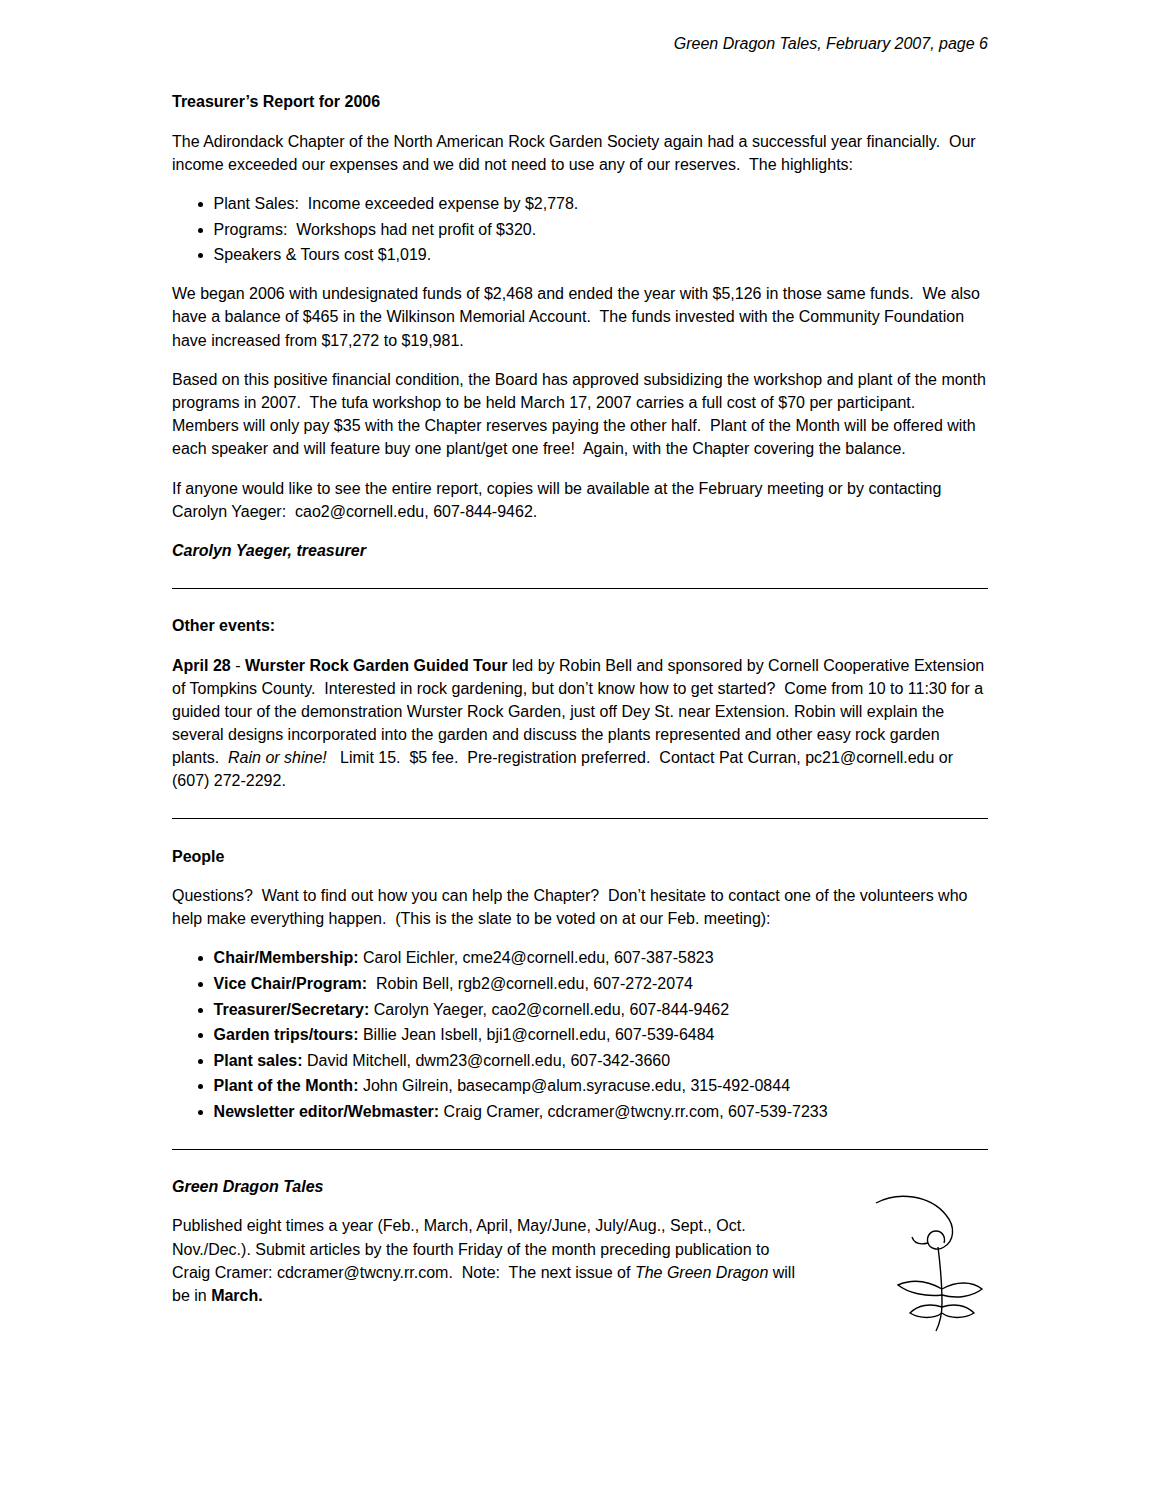Green Dragon Tales, February 2007, page 6
Treasurer’s Report for 2006
The Adirondack Chapter of the North American Rock Garden Society again had a successful year financially. Our income exceeded our expenses and we did not need to use any of our reserves. The highlights:
Plant Sales: Income exceeded expense by $2,778.
Programs: Workshops had net profit of $320.
Speakers & Tours cost $1,019.
We began 2006 with undesignated funds of $2,468 and ended the year with $5,126 in those same funds. We also have a balance of $465 in the Wilkinson Memorial Account. The funds invested with the Community Foundation have increased from $17,272 to $19,981.
Based on this positive financial condition, the Board has approved subsidizing the workshop and plant of the month programs in 2007. The tufa workshop to be held March 17, 2007 carries a full cost of $70 per participant. Members will only pay $35 with the Chapter reserves paying the other half. Plant of the Month will be offered with each speaker and will feature buy one plant/get one free! Again, with the Chapter covering the balance.
If anyone would like to see the entire report, copies will be available at the February meeting or by contacting Carolyn Yaeger: cao2@cornell.edu, 607-844-9462.
Carolyn Yaeger, treasurer
Other events:
April 28 - Wurster Rock Garden Guided Tour led by Robin Bell and sponsored by Cornell Cooperative Extension of Tompkins County. Interested in rock gardening, but don’t know how to get started? Come from 10 to 11:30 for a guided tour of the demonstration Wurster Rock Garden, just off Dey St. near Extension. Robin will explain the several designs incorporated into the garden and discuss the plants represented and other easy rock garden plants. Rain or shine! Limit 15. $5 fee. Pre-registration preferred. Contact Pat Curran, pc21@cornell.edu or (607) 272-2292.
People
Questions? Want to find out how you can help the Chapter? Don’t hesitate to contact one of the volunteers who help make everything happen. (This is the slate to be voted on at our Feb. meeting):
Chair/Membership: Carol Eichler, cme24@cornell.edu, 607-387-5823
Vice Chair/Program: Robin Bell, rgb2@cornell.edu, 607-272-2074
Treasurer/Secretary: Carolyn Yaeger, cao2@cornell.edu, 607-844-9462
Garden trips/tours: Billie Jean Isbell, bji1@cornell.edu, 607-539-6484
Plant sales: David Mitchell, dwm23@cornell.edu, 607-342-3660
Plant of the Month: John Gilrein, basecamp@alum.syracuse.edu, 315-492-0844
Newsletter editor/Webmaster: Craig Cramer, cdcramer@twcny.rr.com, 607-539-7233
Green Dragon Tales
Published eight times a year (Feb., March, April, May/June, July/Aug., Sept., Oct. Nov./Dec.). Submit articles by the fourth Friday of the month preceding publication to Craig Cramer: cdcramer@twcny.rr.com. Note: The next issue of The Green Dragon will be in March.